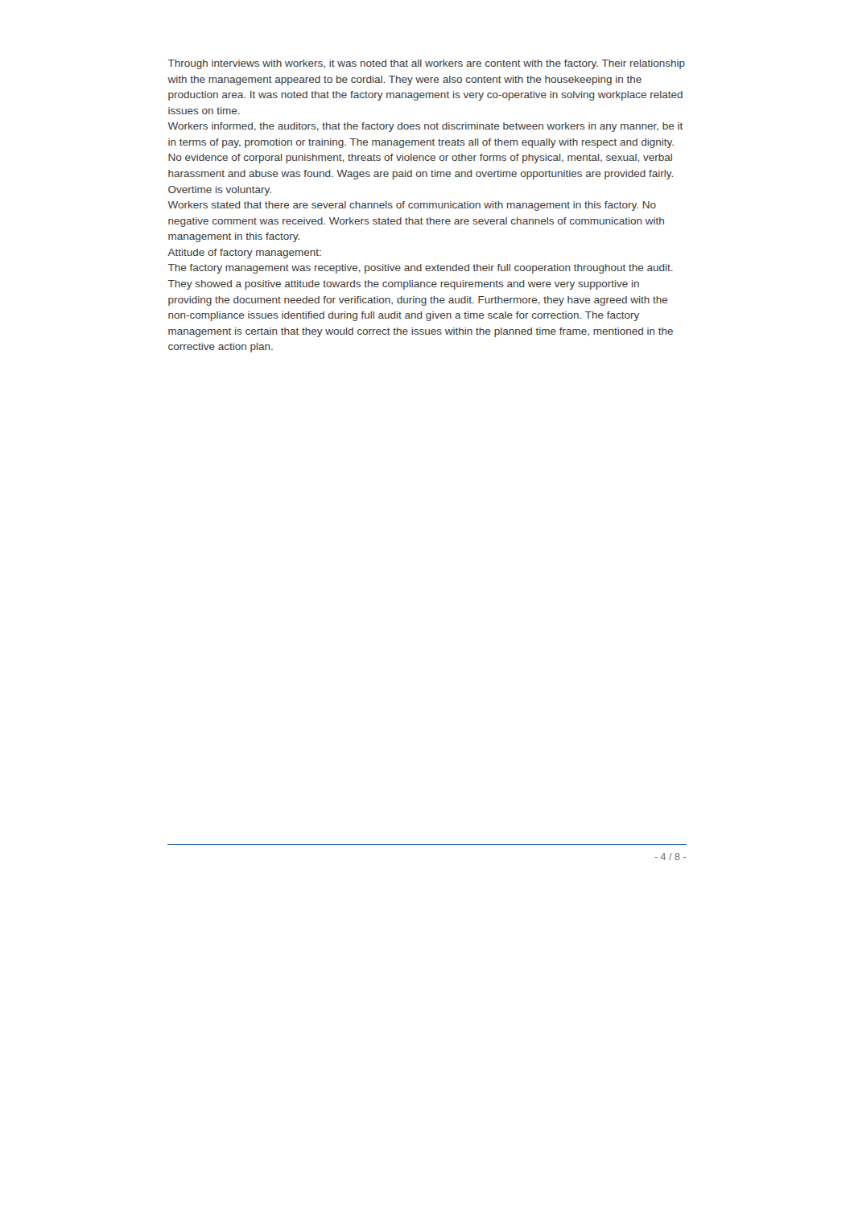Through interviews with workers, it was noted that all workers are content with the factory. Their relationship with the management appeared to be cordial. They were also content with the housekeeping in the production area. It was noted that the factory management is very co-operative in solving workplace related issues on time.
Workers informed, the auditors, that the factory does not discriminate between workers in any manner, be it in terms of pay, promotion or training. The management treats all of them equally with respect and dignity. No evidence of corporal punishment, threats of violence or other forms of physical, mental, sexual, verbal harassment and abuse was found. Wages are paid on time and overtime opportunities are provided fairly. Overtime is voluntary.
Workers stated that there are several channels of communication with management in this factory. No negative comment was received. Workers stated that there are several channels of communication with management in this factory.
Attitude of factory management:
The factory management was receptive, positive and extended their full cooperation throughout the audit. They showed a positive attitude towards the compliance requirements and were very supportive in providing the document needed for verification, during the audit. Furthermore, they have agreed with the non-compliance issues identified during full audit and given a time scale for correction. The factory management is certain that they would correct the issues within the planned time frame, mentioned in the corrective action plan.
- 4 / 8 -